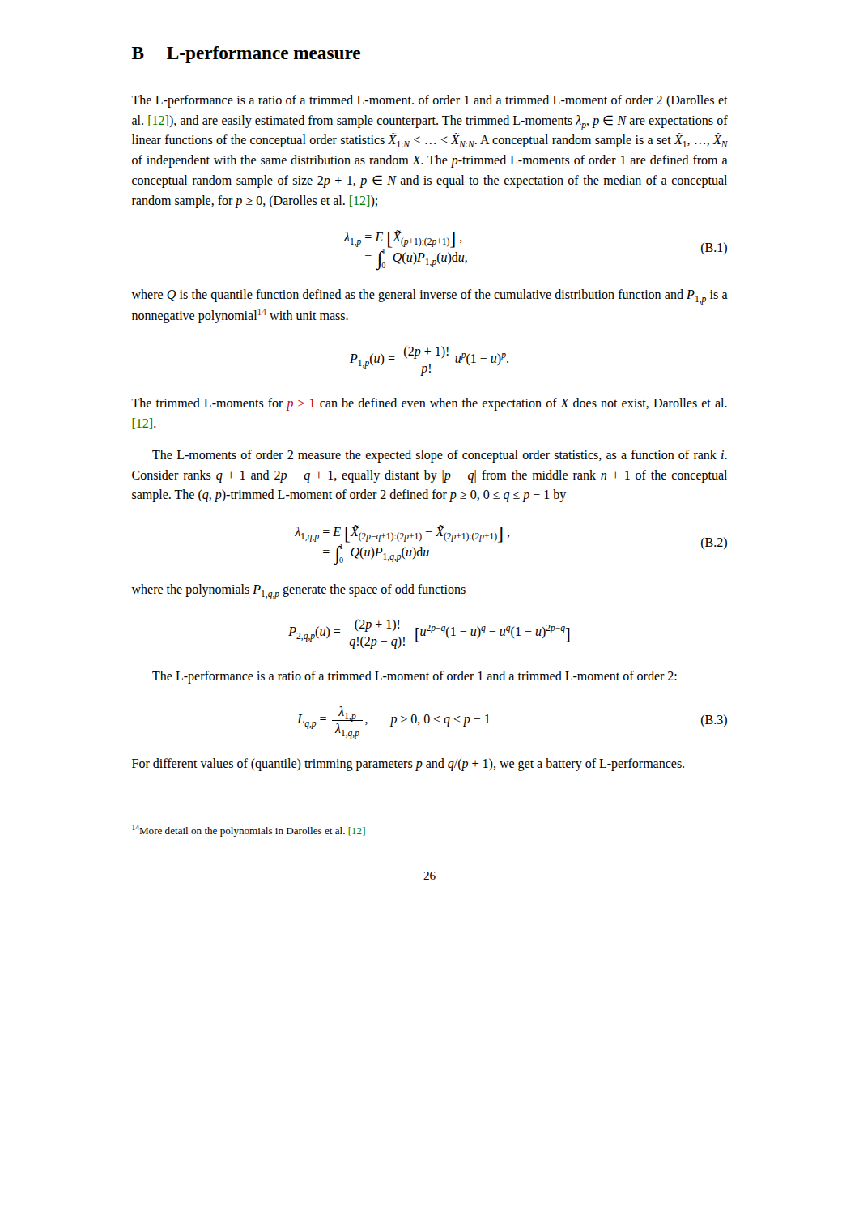BL-performance measure
The L-performance is a ratio of a trimmed L-moment. of order 1 and a trimmed L-moment of order 2 (Darolles et al. [12]), and are easily estimated from sample counterpart. The trimmed L-moments λp, p ∈ N are expectations of linear functions of the conceptual order statistics X̃1:N < … < X̃N:N. A conceptual random sample is a set X̃1, …, X̃N of independent with the same distribution as random X. The p-trimmed L-moments of order 1 are defined from a conceptual random sample of size 2p + 1, p ∈ N and is equal to the expectation of the median of a conceptual random sample, for p ≥ 0, (Darolles et al. [12]);
λ1,p = E [X̃(p+1):(2p+1)] , = ∫10 Q(u)P1,p(u)du,
(B.1)
where Q is the quantile function defined as the general inverse of the cumulative distribution function and P1,p is a nonnegative polynomial14 with unit mass.
P1,p(u) = (2p + 1)!p!up(1 − u)p.
The trimmed L-moments for p ≥ 1 can be defined even when the expectation of X does not exist, Darolles et al. [12].
The L-moments of order 2 measure the expected slope of conceptual order statistics, as a function of rank i. Consider ranks q + 1 and 2p − q + 1, equally distant by |p − q| from the middle rank n + 1 of the conceptual sample. The (q, p)-trimmed L-moment of order 2 defined for p ≥ 0, 0 ≤ q ≤ p − 1 by
λ1,q,p = E [X̃(2p−q+1):(2p+1) − X̃(2p+1):(2p+1)] , = ∫10 Q(u)P1,q,p(u)du
(B.2)
where the polynomials P1,q,p generate the space of odd functions
P2,q,p(u) = (2p + 1)!q!(2p − q)! [u2p−q(1 − u)q − uq(1 − u)2p−q]
The L-performance is a ratio of a trimmed L-moment of order 1 and a trimmed L-moment of order 2:
Lq,p = λ1,p λ1,q,p, p ≥ 0, 0 ≤ q ≤ p − 1
(B.3)
For different values of (quantile) trimming parameters p and q/(p + 1), we get a battery of L-performances.
14More detail on the polynomials in Darolles et al. [12]
26